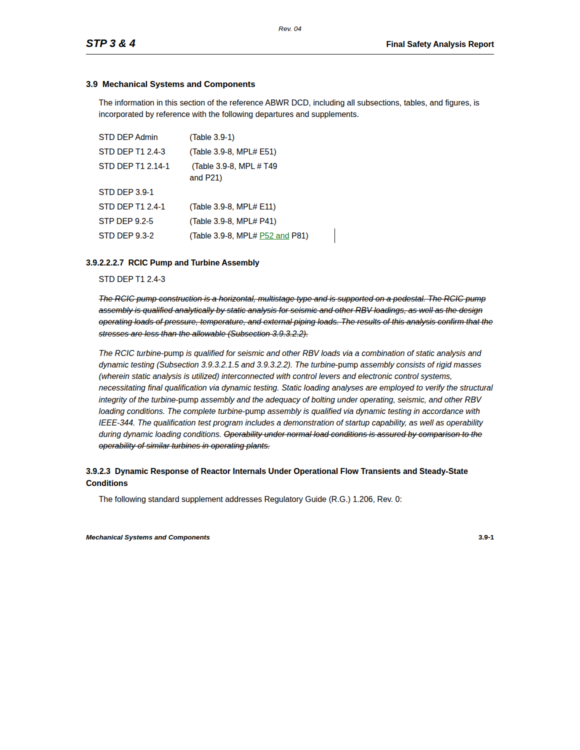Rev. 04
STP 3 & 4 Final Safety Analysis Report
3.9 Mechanical Systems and Components
The information in this section of the reference ABWR DCD, including all subsections, tables, and figures, is incorporated by reference with the following departures and supplements.
| STD DEP Admin | (Table 3.9-1) |
| STD DEP T1 2.4-3 | (Table 3.9-8, MPL# E51) |
| STD DEP T1 2.14-1 | (Table 3.9-8, MPL # T49 and P21) |
| STD DEP 3.9-1 | |
| STD DEP T1 2.4-1 | (Table 3.9-8, MPL# E11) |
| STP DEP 9.2-5 | (Table 3.9-8, MPL# P41) |
| STD DEP 9.3-2 | (Table 3.9-8, MPL# P52 and P81) |
3.9.2.2.2.7 RCIC Pump and Turbine Assembly
STD DEP T1 2.4-3
The RCIC pump construction is a horizontal, multistage type and is supported on a pedestal. The RCIC pump assembly is qualified analytically by static analysis for seismic and other RBV loadings, as well as the design operating loads of pressure, temperature, and external piping loads. The results of this analysis confirm that the stresses are less than the allowable (Subsection 3.9.3.2.2).
The RCIC turbine-pump is qualified for seismic and other RBV loads via a combination of static analysis and dynamic testing (Subsection 3.9.3.2.1.5 and 3.9.3.2.2). The turbine-pump assembly consists of rigid masses (wherein static analysis is utilized) interconnected with control levers and electronic control systems, necessitating final qualification via dynamic testing. Static loading analyses are employed to verify the structural integrity of the turbine-pump assembly and the adequacy of bolting under operating, seismic, and other RBV loading conditions. The complete turbine-pump assembly is qualified via dynamic testing in accordance with IEEE-344. The qualification test program includes a demonstration of startup capability, as well as operability during dynamic loading conditions. Operability under normal load conditions is assured by comparison to the operability of similar turbines in operating plants.
3.9.2.3 Dynamic Response of Reactor Internals Under Operational Flow Transients and Steady-State Conditions
The following standard supplement addresses Regulatory Guide (R.G.) 1.206, Rev. 0:
Mechanical Systems and Components 3.9-1